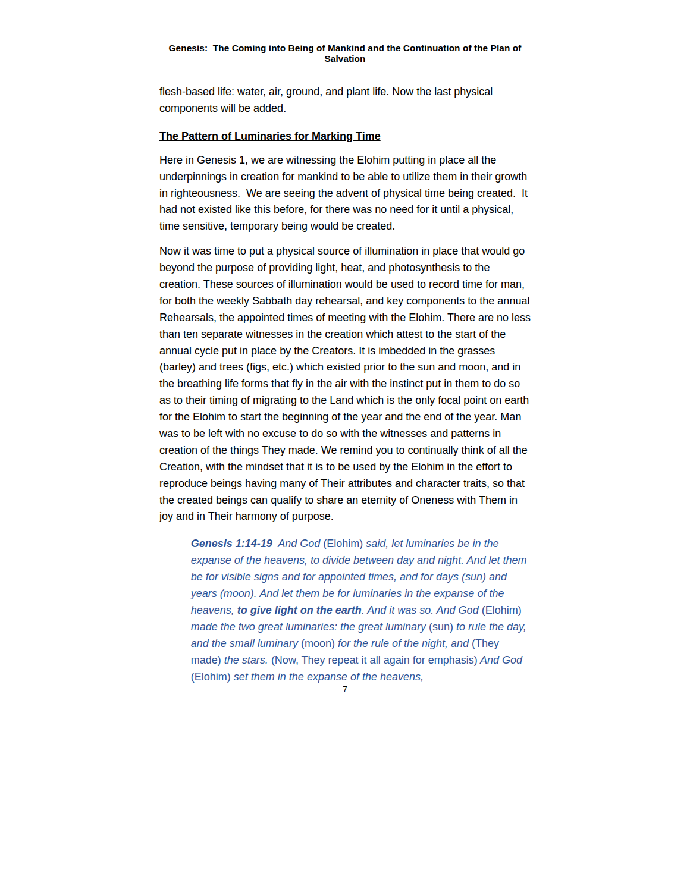Genesis: The Coming into Being of Mankind and the Continuation of the Plan of Salvation
flesh-based life: water, air, ground, and plant life. Now the last physical components will be added.
The Pattern of Luminaries for Marking Time
Here in Genesis 1, we are witnessing the Elohim putting in place all the underpinnings in creation for mankind to be able to utilize them in their growth in righteousness. We are seeing the advent of physical time being created. It had not existed like this before, for there was no need for it until a physical, time sensitive, temporary being would be created.
Now it was time to put a physical source of illumination in place that would go beyond the purpose of providing light, heat, and photosynthesis to the creation. These sources of illumination would be used to record time for man, for both the weekly Sabbath day rehearsal, and key components to the annual Rehearsals, the appointed times of meeting with the Elohim. There are no less than ten separate witnesses in the creation which attest to the start of the annual cycle put in place by the Creators. It is imbedded in the grasses (barley) and trees (figs, etc.) which existed prior to the sun and moon, and in the breathing life forms that fly in the air with the instinct put in them to do so as to their timing of migrating to the Land which is the only focal point on earth for the Elohim to start the beginning of the year and the end of the year. Man was to be left with no excuse to do so with the witnesses and patterns in creation of the things They made. We remind you to continually think of all the Creation, with the mindset that it is to be used by the Elohim in the effort to reproduce beings having many of Their attributes and character traits, so that the created beings can qualify to share an eternity of Oneness with Them in joy and in Their harmony of purpose.
Genesis 1:14-19 And God (Elohim) said, let luminaries be in the expanse of the heavens, to divide between day and night. And let them be for visible signs and for appointed times, and for days (sun) and years (moon). And let them be for luminaries in the expanse of the heavens, to give light on the earth. And it was so. And God (Elohim) made the two great luminaries: the great luminary (sun) to rule the day, and the small luminary (moon) for the rule of the night, and (They made) the stars. (Now, They repeat it all again for emphasis) And God (Elohim) set them in the expanse of the heavens,
7